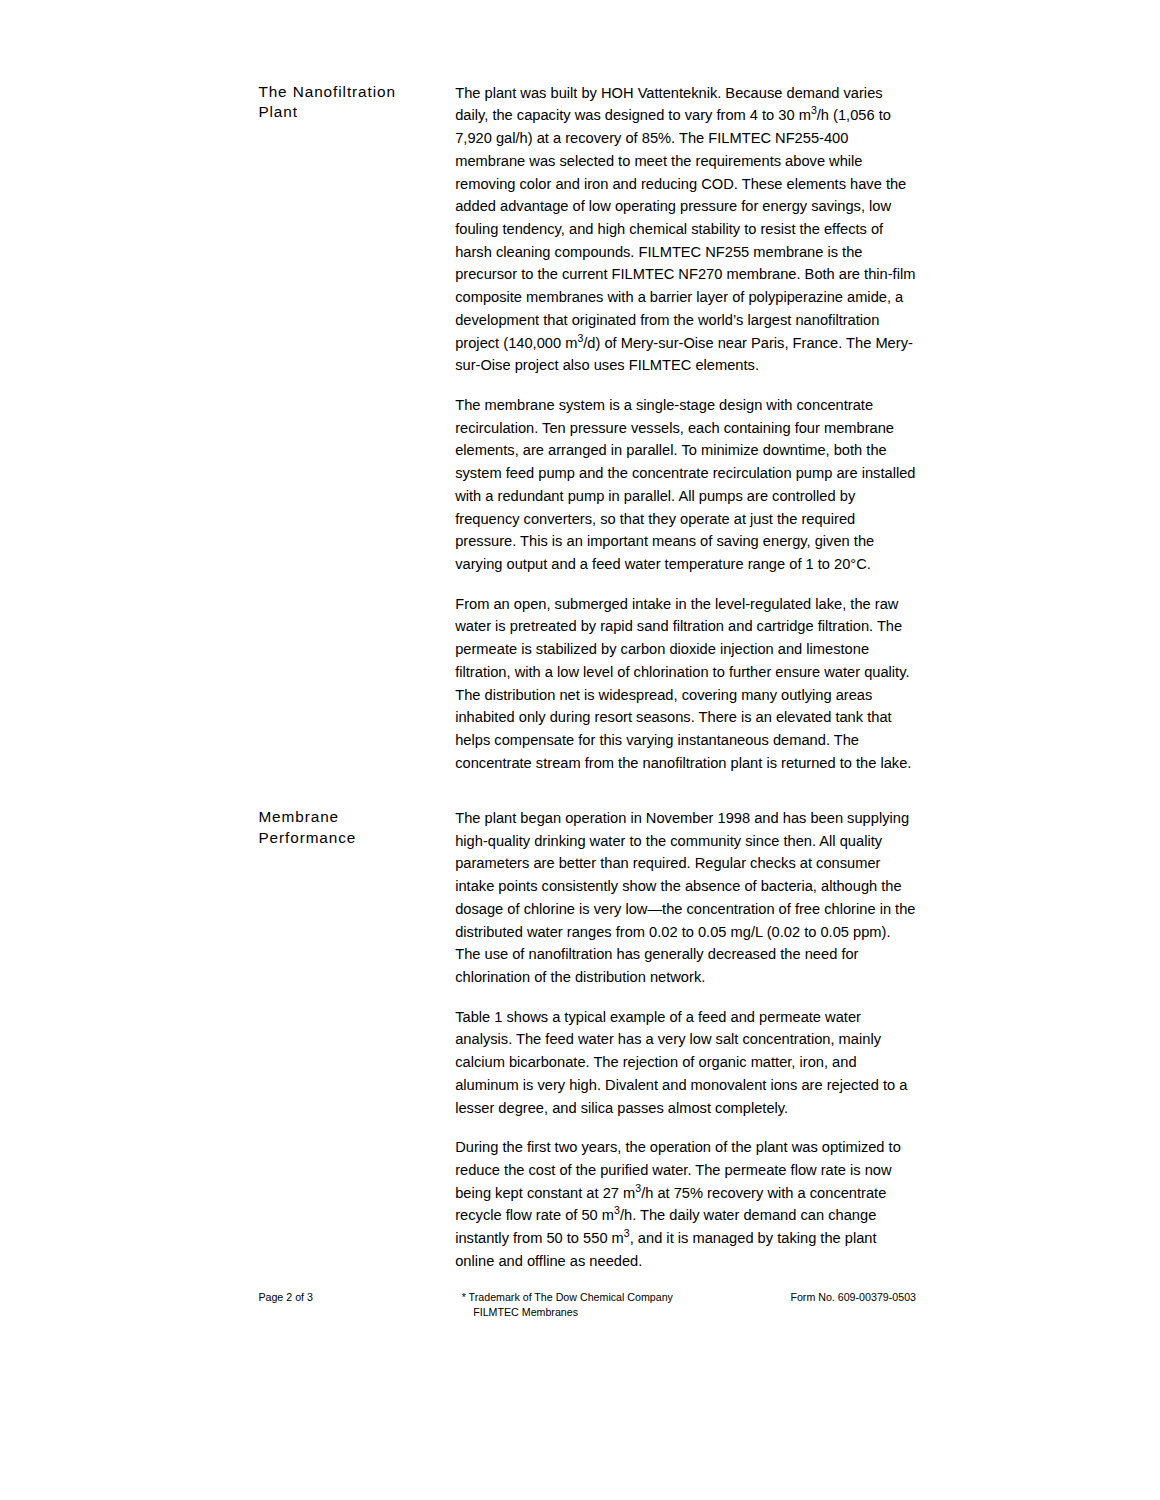The Nanofiltration Plant
The plant was built by HOH Vattenteknik. Because demand varies daily, the capacity was designed to vary from 4 to 30 m3/h (1,056 to 7,920 gal/h) at a recovery of 85%. The FILMTEC NF255-400 membrane was selected to meet the requirements above while removing color and iron and reducing COD. These elements have the added advantage of low operating pressure for energy savings, low fouling tendency, and high chemical stability to resist the effects of harsh cleaning compounds. FILMTEC NF255 membrane is the precursor to the current FILMTEC NF270 membrane. Both are thin-film composite membranes with a barrier layer of polypiperazine amide, a development that originated from the world’s largest nanofiltration project (140,000 m3/d) of Mery-sur-Oise near Paris, France. The Mery-sur-Oise project also uses FILMTEC elements.
The membrane system is a single-stage design with concentrate recirculation. Ten pressure vessels, each containing four membrane elements, are arranged in parallel. To minimize downtime, both the system feed pump and the concentrate recirculation pump are installed with a redundant pump in parallel. All pumps are controlled by frequency converters, so that they operate at just the required pressure. This is an important means of saving energy, given the varying output and a feed water temperature range of 1 to 20°C.
From an open, submerged intake in the level-regulated lake, the raw water is pretreated by rapid sand filtration and cartridge filtration. The permeate is stabilized by carbon dioxide injection and limestone filtration, with a low level of chlorination to further ensure water quality. The distribution net is widespread, covering many outlying areas inhabited only during resort seasons. There is an elevated tank that helps compensate for this varying instantaneous demand. The concentrate stream from the nanofiltration plant is returned to the lake.
Membrane Performance
The plant began operation in November 1998 and has been supplying high-quality drinking water to the community since then. All quality parameters are better than required. Regular checks at consumer intake points consistently show the absence of bacteria, although the dosage of chlorine is very low—the concentration of free chlorine in the distributed water ranges from 0.02 to 0.05 mg/L (0.02 to 0.05 ppm). The use of nanofiltration has generally decreased the need for chlorination of the distribution network.
Table 1 shows a typical example of a feed and permeate water analysis. The feed water has a very low salt concentration, mainly calcium bicarbonate. The rejection of organic matter, iron, and aluminum is very high. Divalent and monovalent ions are rejected to a lesser degree, and silica passes almost completely.
During the first two years, the operation of the plant was optimized to reduce the cost of the purified water. The permeate flow rate is now being kept constant at 27 m3/h at 75% recovery with a concentrate recycle flow rate of 50 m3/h. The daily water demand can change instantly from 50 to 550 m3, and it is managed by taking the plant online and offline as needed.
Page 2 of 3
* Trademark of The Dow Chemical Company
FILMTEC Membranes
Form No. 609-00379-0503